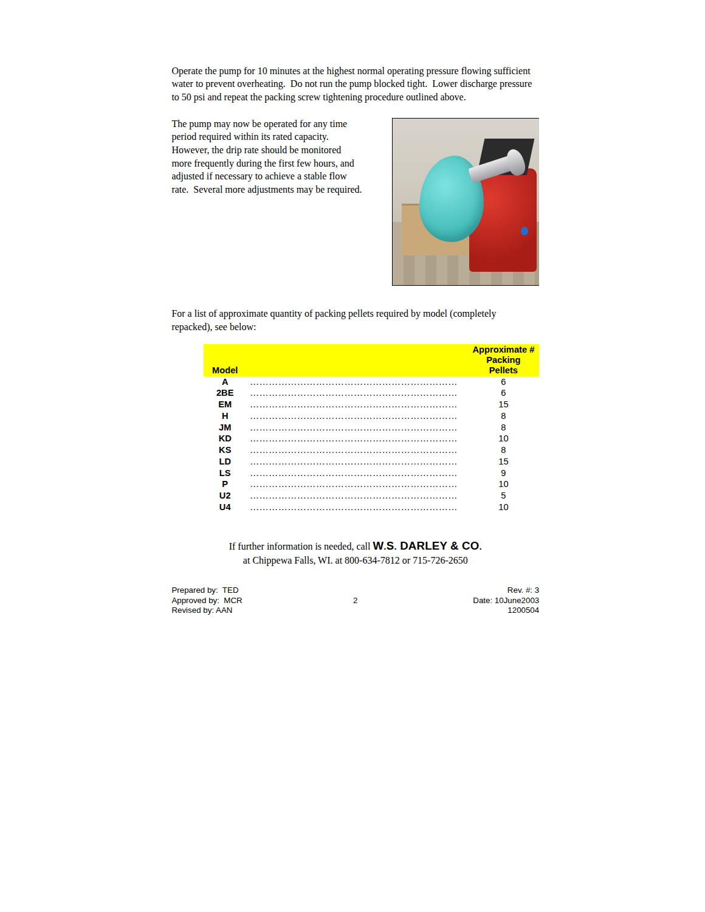Operate the pump for 10 minutes at the highest normal operating pressure flowing sufficient water to prevent overheating. Do not run the pump blocked tight. Lower discharge pressure to 50 psi and repeat the packing screw tightening procedure outlined above.
The pump may now be operated for any time period required within its rated capacity. However, the drip rate should be monitored more frequently during the first few hours, and adjusted if necessary to achieve a stable flow rate. Several more adjustments may be required.
For a list of approximate quantity of packing pellets required by model (completely repacked), see below:
| Model | | Approximate # Packing Pellets |
| --- | --- | --- |
| A | ………………………………………………………… | 6 |
| 2BE | ………………………………………………………… | 6 |
| EM | ………………………………………………………… | 15 |
| H | ………………………………………………………… | 8 |
| JM | ………………………………………………………… | 8 |
| KD | ………………………………………………………… | 10 |
| KS | ………………………………………………………… | 8 |
| LD | ………………………………………………………… | 15 |
| LS | ………………………………………………………… | 9 |
| P | ………………………………………………………… | 10 |
| U2 | ………………………………………………………… | 5 |
| U4 | ………………………………………………………… | 10 |
If further information is needed, call W. S. DARLEY & CO.
at Chippewa Falls, WI. at 800-634-7812 or 715-726-2650
| Prepared by: TED | | Rev. #: 3 |
| Approved by: MCR | 2 | Date: 10June2003 |
| Revised by: AAN | | 1200504 |